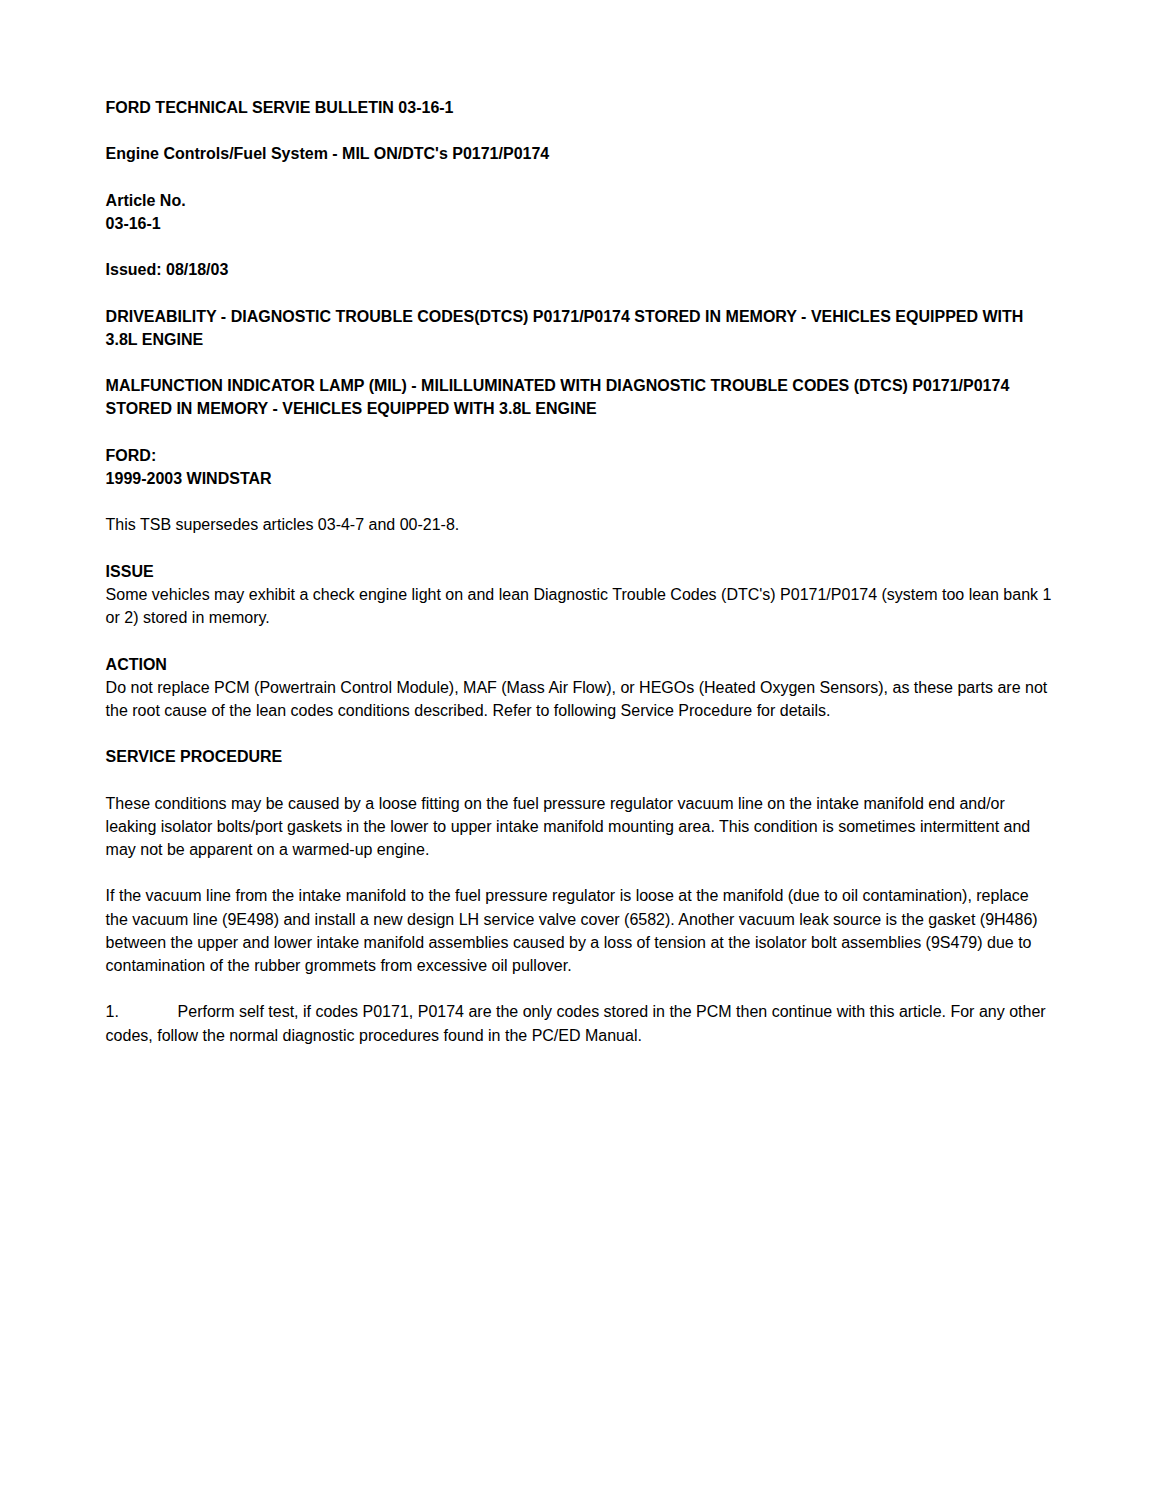FORD TECHNICAL SERVIE BULLETIN 03-16-1
Engine Controls/Fuel System - MIL ON/DTC's P0171/P0174
Article No.
03-16-1
Issued: 08/18/03
DRIVEABILITY - DIAGNOSTIC TROUBLE CODES(DTCS) P0171/P0174 STORED IN MEMORY - VEHICLES EQUIPPED WITH 3.8L ENGINE
MALFUNCTION INDICATOR LAMP (MIL) - MILILLUMINATED WITH DIAGNOSTIC TROUBLE CODES (DTCS) P0171/P0174 STORED IN MEMORY - VEHICLES EQUIPPED WITH 3.8L ENGINE
FORD:
1999-2003 WINDSTAR
This TSB supersedes articles 03-4-7 and 00-21-8.
ISSUE
Some vehicles may exhibit a check engine light on and lean Diagnostic Trouble Codes (DTC's) P0171/P0174 (system too lean bank 1 or 2) stored in memory.
ACTION
Do not replace PCM (Powertrain Control Module), MAF (Mass Air Flow), or HEGOs (Heated Oxygen Sensors), as these parts are not the root cause of the lean codes conditions described. Refer to following Service Procedure for details.
SERVICE PROCEDURE
These conditions may be caused by a loose fitting on the fuel pressure regulator vacuum line on the intake manifold end and/or leaking isolator bolts/port gaskets in the lower to upper intake manifold mounting area. This condition is sometimes intermittent and may not be apparent on a warmed-up engine.
If the vacuum line from the intake manifold to the fuel pressure regulator is loose at the manifold (due to oil contamination), replace the vacuum line (9E498) and install a new design LH service valve cover (6582). Another vacuum leak source is the gasket (9H486) between the upper and lower intake manifold assemblies caused by a loss of tension at the isolator bolt assemblies (9S479) due to contamination of the rubber grommets from excessive oil pullover.
1. Perform self test, if codes P0171, P0174 are the only codes stored in the PCM then continue with this article. For any other codes, follow the normal diagnostic procedures found in the PC/ED Manual.